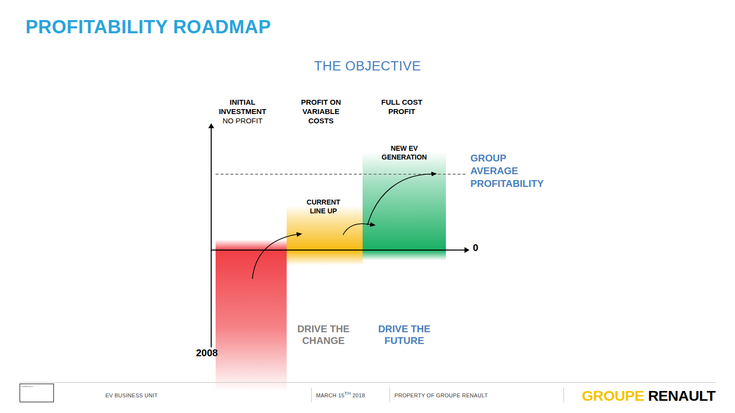PROFITABILITY ROADMAP
THE OBJECTIVE
INITIAL
INVESTMENT
NO PROFIT
PROFIT ON
VARIABLE
COSTS
FULL COST
PROFIT
0
GROUP
AVERAGE
PROFITABILITY
NEW EV
GENERATION
CURRENT
LINE UP
2008
DRIVE THE
CHANGE
DRIVE THE
FUTURE
Confidential C
EV BUSINESS UNIT
MARCH 15TH 2018
PROPERTY OF GROUPE RENAULT
GROUPE RENAULT